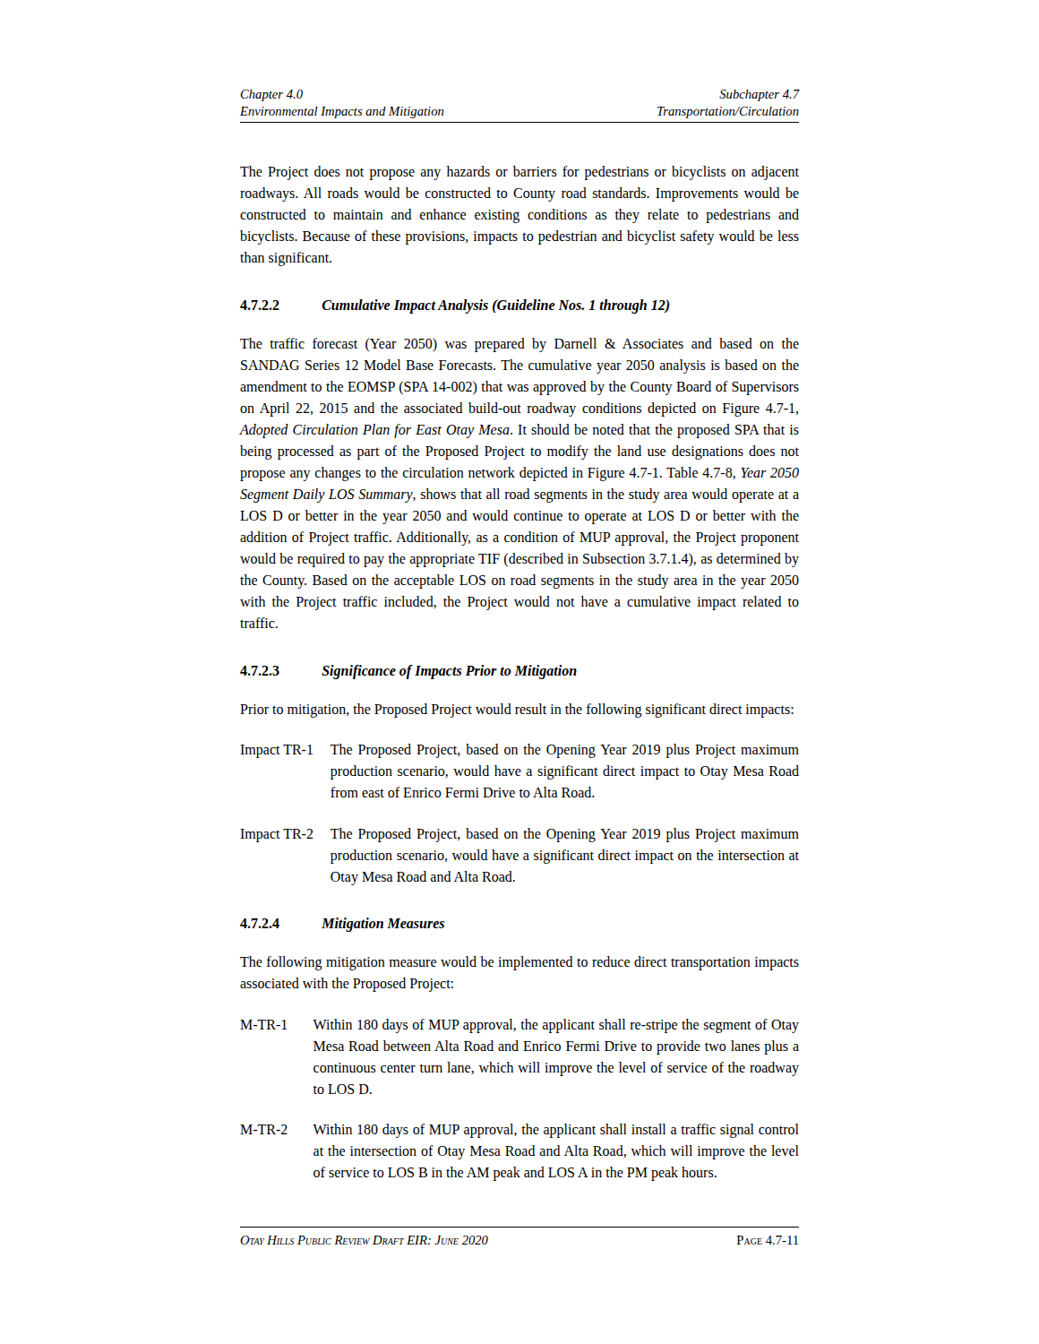Chapter 4.0
Environmental Impacts and Mitigation
Subchapter 4.7
Transportation/Circulation
The Project does not propose any hazards or barriers for pedestrians or bicyclists on adjacent roadways. All roads would be constructed to County road standards. Improvements would be constructed to maintain and enhance existing conditions as they relate to pedestrians and bicyclists. Because of these provisions, impacts to pedestrian and bicyclist safety would be less than significant.
4.7.2.2 Cumulative Impact Analysis (Guideline Nos. 1 through 12)
The traffic forecast (Year 2050) was prepared by Darnell & Associates and based on the SANDAG Series 12 Model Base Forecasts. The cumulative year 2050 analysis is based on the amendment to the EOMSP (SPA 14-002) that was approved by the County Board of Supervisors on April 22, 2015 and the associated build-out roadway conditions depicted on Figure 4.7-1, Adopted Circulation Plan for East Otay Mesa. It should be noted that the proposed SPA that is being processed as part of the Proposed Project to modify the land use designations does not propose any changes to the circulation network depicted in Figure 4.7-1. Table 4.7-8, Year 2050 Segment Daily LOS Summary, shows that all road segments in the study area would operate at a LOS D or better in the year 2050 and would continue to operate at LOS D or better with the addition of Project traffic. Additionally, as a condition of MUP approval, the Project proponent would be required to pay the appropriate TIF (described in Subsection 3.7.1.4), as determined by the County. Based on the acceptable LOS on road segments in the study area in the year 2050 with the Project traffic included, the Project would not have a cumulative impact related to traffic.
4.7.2.3 Significance of Impacts Prior to Mitigation
Prior to mitigation, the Proposed Project would result in the following significant direct impacts:
Impact TR-1
The Proposed Project, based on the Opening Year 2019 plus Project maximum production scenario, would have a significant direct impact to Otay Mesa Road from east of Enrico Fermi Drive to Alta Road.
Impact TR-2
The Proposed Project, based on the Opening Year 2019 plus Project maximum production scenario, would have a significant direct impact on the intersection at Otay Mesa Road and Alta Road.
4.7.2.4 Mitigation Measures
The following mitigation measure would be implemented to reduce direct transportation impacts associated with the Proposed Project:
M-TR-1
Within 180 days of MUP approval, the applicant shall re-stripe the segment of Otay Mesa Road between Alta Road and Enrico Fermi Drive to provide two lanes plus a continuous center turn lane, which will improve the level of service of the roadway to LOS D.
M-TR-2
Within 180 days of MUP approval, the applicant shall install a traffic signal control at the intersection of Otay Mesa Road and Alta Road, which will improve the level of service to LOS B in the AM peak and LOS A in the PM peak hours.
Otay Hills Public Review Draft EIR: June 2020
Page 4.7-11